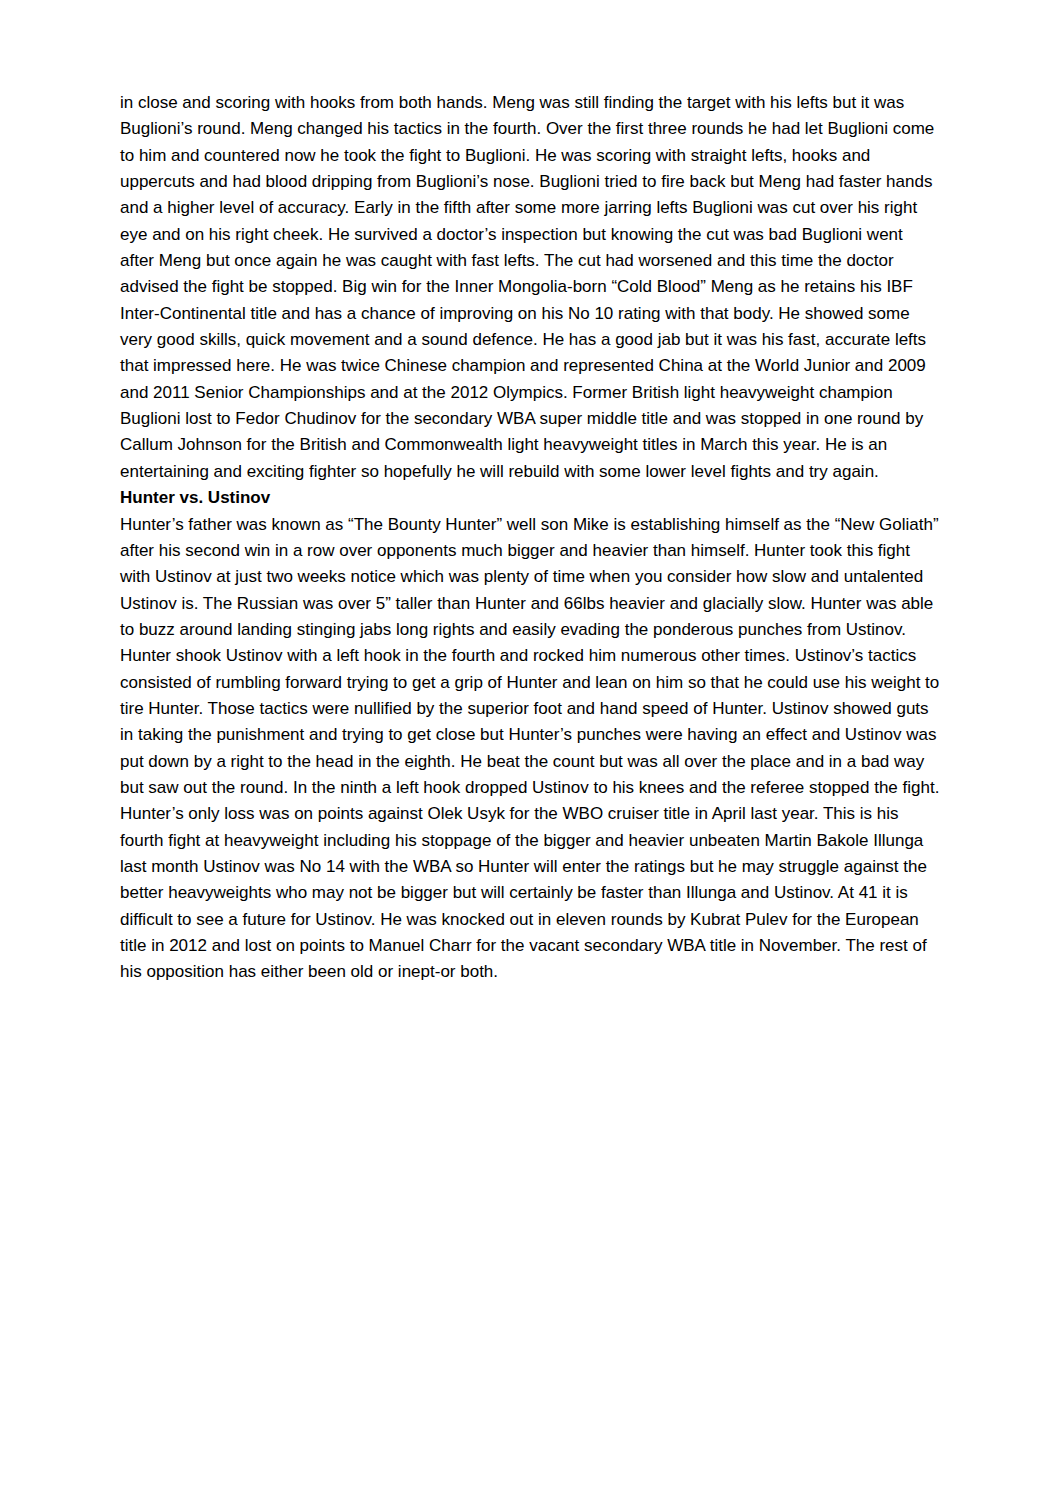in close and scoring with hooks from both hands. Meng was still finding the target with his lefts but it was Buglioni’s round. Meng changed his tactics in the fourth. Over the first three rounds he had let Buglioni come to him and countered now he took the fight to Buglioni. He was scoring with straight lefts, hooks and uppercuts and had blood dripping from Buglioni’s nose. Buglioni tried to fire back but Meng had faster hands and a higher level of accuracy. Early in the fifth after some more jarring lefts Buglioni was cut over his right eye and on his right cheek. He survived a doctor’s inspection but knowing the cut was bad Buglioni went after Meng but once again he was caught with fast lefts. The cut had worsened and this time the doctor advised the fight be stopped. Big win for the Inner Mongolia-born “Cold Blood” Meng as he retains his IBF Inter-Continental title and has a chance of improving on his No 10 rating with that body. He showed some very good skills, quick movement and a sound defence. He has a good jab but it was his fast, accurate lefts that impressed here. He was twice Chinese champion and represented China at the World Junior and 2009 and 2011 Senior Championships and at the 2012 Olympics. Former British light heavyweight champion Buglioni lost to Fedor Chudinov for the secondary WBA super middle title and was stopped in one round by Callum Johnson for the British and Commonwealth light heavyweight titles in March this year. He is an entertaining and exciting fighter so hopefully he will rebuild with some lower level fights and try again.
Hunter vs. Ustinov
Hunter’s father was known as “The Bounty Hunter” well son Mike is establishing himself as the “New Goliath” after his second win in a row over opponents much bigger and heavier than himself. Hunter took this fight with Ustinov at just two weeks notice which was plenty of time when you consider how slow and untalented Ustinov is. The Russian was over 5” taller than Hunter and 66lbs heavier and glacially slow. Hunter was able to buzz around landing stinging jabs long rights and easily evading the ponderous punches from Ustinov. Hunter shook Ustinov with a left hook in the fourth and rocked him numerous other times. Ustinov’s tactics consisted of rumbling forward trying to get a grip of Hunter and lean on him so that he could use his weight to tire Hunter. Those tactics were nullified by the superior foot and hand speed of Hunter. Ustinov showed guts in taking the punishment and trying to get close but Hunter’s punches were having an effect and Ustinov was put down by a right to the head in the eighth. He beat the count but was all over the place and in a bad way but saw out the round. In the ninth a left hook dropped Ustinov to his knees and the referee stopped the fight. Hunter’s only loss was on points against Olek Usyk for the WBO cruiser title in April last year. This is his fourth fight at heavyweight including his stoppage of the bigger and heavier unbeaten Martin Bakole Illunga last month Ustinov was No 14 with the WBA so Hunter will enter the ratings but he may struggle against the better heavyweights who may not be bigger but will certainly be faster than Illunga and Ustinov. At 41 it is difficult to see a future for Ustinov. He was knocked out in eleven rounds by Kubrat Pulev for the European title in 2012 and lost on points to Manuel Charr for the vacant secondary WBA title in November. The rest of his opposition has either been old or inept-or both.